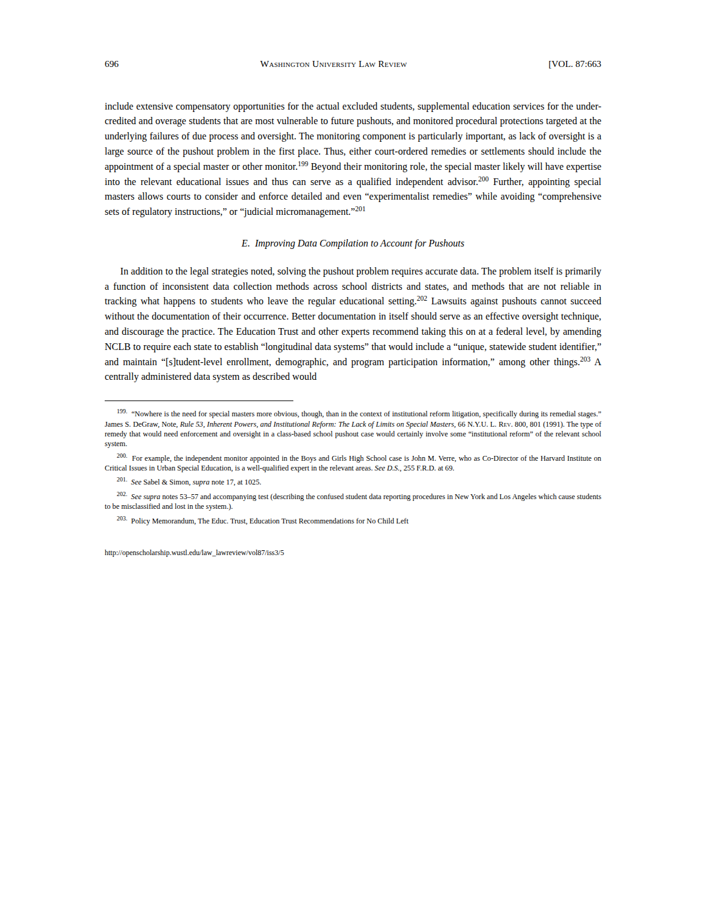696 Washington University Law Review [VOL. 87:663
include extensive compensatory opportunities for the actual excluded students, supplemental education services for the under-credited and overage students that are most vulnerable to future pushouts, and monitored procedural protections targeted at the underlying failures of due process and oversight. The monitoring component is particularly important, as lack of oversight is a large source of the pushout problem in the first place. Thus, either court-ordered remedies or settlements should include the appointment of a special master or other monitor.199 Beyond their monitoring role, the special master likely will have expertise into the relevant educational issues and thus can serve as a qualified independent advisor.200 Further, appointing special masters allows courts to consider and enforce detailed and even “experimentalist remedies” while avoiding “comprehensive sets of regulatory instructions,” or “judicial micromanagement.”201
E. Improving Data Compilation to Account for Pushouts
In addition to the legal strategies noted, solving the pushout problem requires accurate data. The problem itself is primarily a function of inconsistent data collection methods across school districts and states, and methods that are not reliable in tracking what happens to students who leave the regular educational setting.202 Lawsuits against pushouts cannot succeed without the documentation of their occurrence. Better documentation in itself should serve as an effective oversight technique, and discourage the practice. The Education Trust and other experts recommend taking this on at a federal level, by amending NCLB to require each state to establish “longitudinal data systems” that would include a “unique, statewide student identifier,” and maintain “[s]tudent-level enrollment, demographic, and program participation information,” among other things.203 A centrally administered data system as described would
199. “Nowhere is the need for special masters more obvious, though, than in the context of institutional reform litigation, specifically during its remedial stages.” James S. DeGraw, Note, Rule 53, Inherent Powers, and Institutional Reform: The Lack of Limits on Special Masters, 66 N.Y.U. L. Rev. 800, 801 (1991). The type of remedy that would need enforcement and oversight in a class-based school pushout case would certainly involve some “institutional reform” of the relevant school system.
200. For example, the independent monitor appointed in the Boys and Girls High School case is John M. Verre, who as Co-Director of the Harvard Institute on Critical Issues in Urban Special Education, is a well-qualified expert in the relevant areas. See D.S., 255 F.R.D. at 69.
201. See Sabel & Simon, supra note 17, at 1025.
202. See supra notes 53–57 and accompanying test (describing the confused student data reporting procedures in New York and Los Angeles which cause students to be misclassified and lost in the system.).
203. Policy Memorandum, The Educ. Trust, Education Trust Recommendations for No Child Left
http://openscholarship.wustl.edu/law_lawreview/vol87/iss3/5